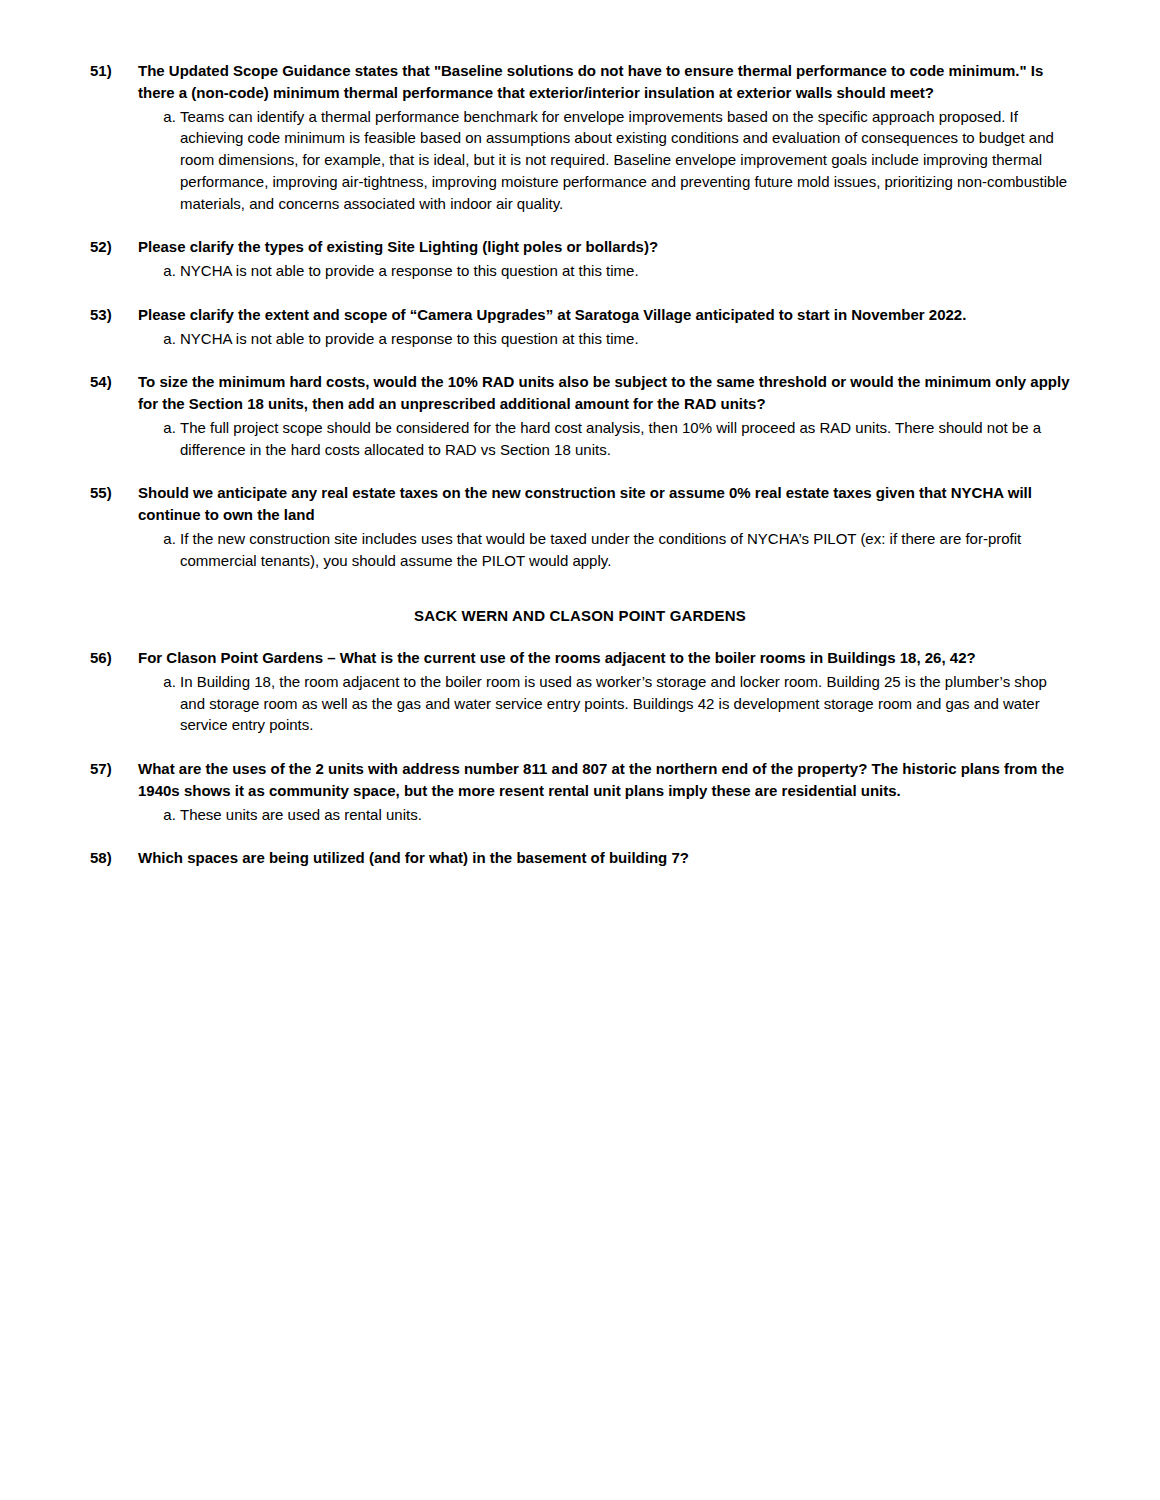The Updated Scope Guidance states that "Baseline solutions do not have to ensure thermal performance to code minimum." Is there a (non-code) minimum thermal performance that exterior/interior insulation at exterior walls should meet?
Teams can identify a thermal performance benchmark for envelope improvements based on the specific approach proposed. If achieving code minimum is feasible based on assumptions about existing conditions and evaluation of consequences to budget and room dimensions, for example, that is ideal, but it is not required. Baseline envelope improvement goals include improving thermal performance, improving air-tightness, improving moisture performance and preventing future mold issues, prioritizing non-combustible materials, and concerns associated with indoor air quality.
Please clarify the types of existing Site Lighting (light poles or bollards)?
NYCHA is not able to provide a response to this question at this time.
Please clarify the extent and scope of “Camera Upgrades” at Saratoga Village anticipated to start in November 2022.
NYCHA is not able to provide a response to this question at this time.
To size the minimum hard costs, would the 10% RAD units also be subject to the same threshold or would the minimum only apply for the Section 18 units, then add an unprescribed additional amount for the RAD units?
The full project scope should be considered for the hard cost analysis, then 10% will proceed as RAD units. There should not be a difference in the hard costs allocated to RAD vs Section 18 units.
Should we anticipate any real estate taxes on the new construction site or assume 0% real estate taxes given that NYCHA will continue to own the land
If the new construction site includes uses that would be taxed under the conditions of NYCHA’s PILOT (ex: if there are for-profit commercial tenants), you should assume the PILOT would apply.
SACK WERN AND CLASON POINT GARDENS
For Clason Point Gardens – What is the current use of the rooms adjacent to the boiler rooms in Buildings 18, 26, 42?
In Building 18, the room adjacent to the boiler room is used as worker’s storage and locker room. Building 25 is the plumber’s shop and storage room as well as the gas and water service entry points. Buildings 42 is development storage room and gas and water service entry points.
What are the uses of the 2 units with address number 811 and 807 at the northern end of the property? The historic plans from the 1940s shows it as community space, but the more resent rental unit plans imply these are residential units.
These units are used as rental units.
Which spaces are being utilized (and for what) in the basement of building 7?